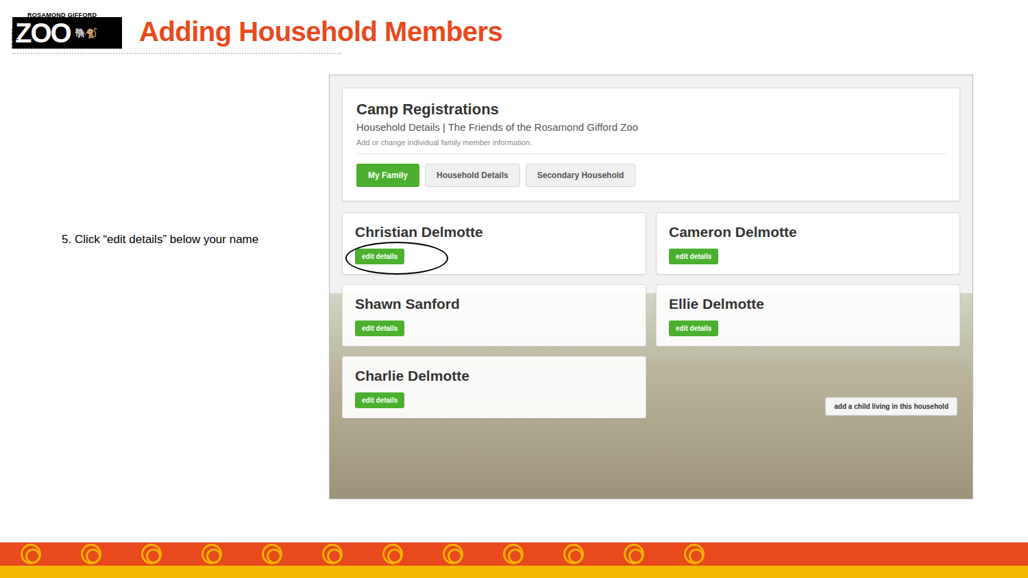ROSAMOND GIFFORD
FRIENDS OF THE ZOO 🐘🐒
Adding Household Members
5. Click “edit details” below your name
Camp Registrations
Household Details | The Friends of the Rosamond Gifford Zoo
Add or change individual family member information.
My Family Household Details Secondary Household
Christian Delmotte
edit details
Cameron Delmotte
edit details
Shawn Sanford
edit details
Ellie Delmotte
edit details
Charlie Delmotte
edit details
add a child living in this household